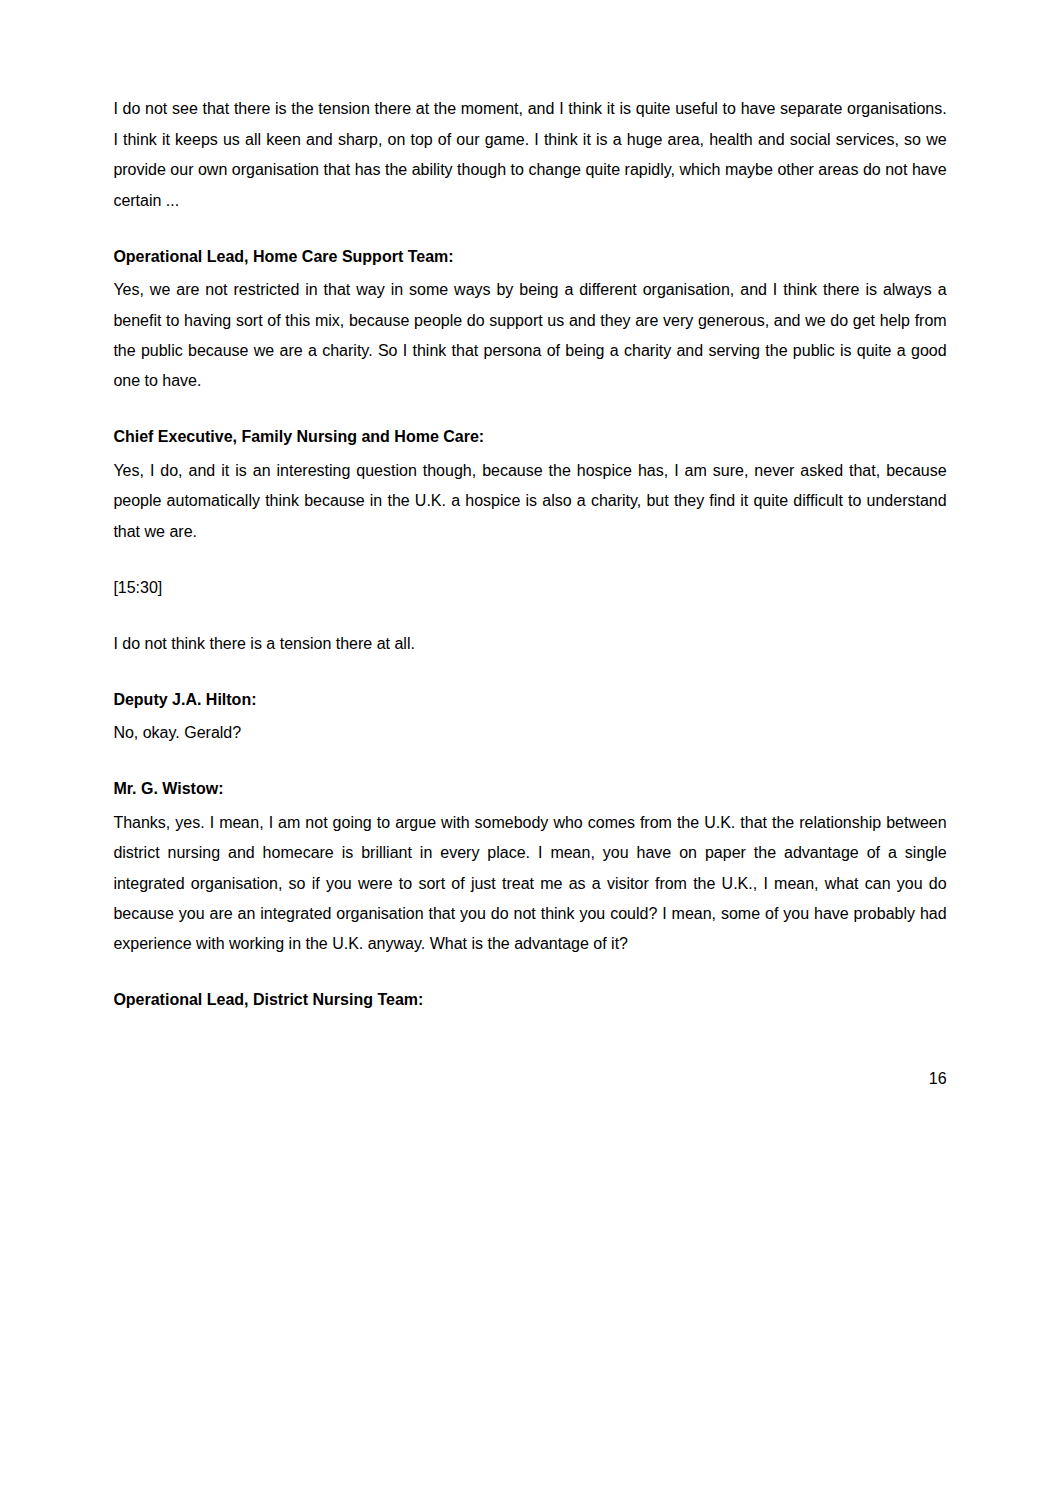I do not see that there is the tension there at the moment, and I think it is quite useful to have separate organisations. I think it keeps us all keen and sharp, on top of our game. I think it is a huge area, health and social services, so we provide our own organisation that has the ability though to change quite rapidly, which maybe other areas do not have certain ...
Operational Lead, Home Care Support Team:
Yes, we are not restricted in that way in some ways by being a different organisation, and I think there is always a benefit to having sort of this mix, because people do support us and they are very generous, and we do get help from the public because we are a charity. So I think that persona of being a charity and serving the public is quite a good one to have.
Chief Executive, Family Nursing and Home Care:
Yes, I do, and it is an interesting question though, because the hospice has, I am sure, never asked that, because people automatically think because in the U.K. a hospice is also a charity, but they find it quite difficult to understand that we are.
[15:30]
I do not think there is a tension there at all.
Deputy J.A. Hilton:
No, okay. Gerald?
Mr. G. Wistow:
Thanks, yes. I mean, I am not going to argue with somebody who comes from the U.K. that the relationship between district nursing and homecare is brilliant in every place. I mean, you have on paper the advantage of a single integrated organisation, so if you were to sort of just treat me as a visitor from the U.K., I mean, what can you do because you are an integrated organisation that you do not think you could? I mean, some of you have probably had experience with working in the U.K. anyway. What is the advantage of it?
Operational Lead, District Nursing Team:
16